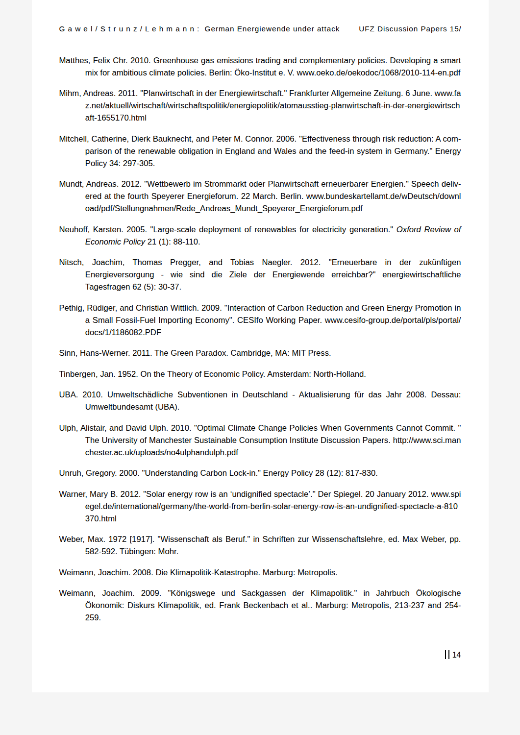G a w e l / S t r u n z / L e h m a n n : German Energiewende under attack UFZ Discussion Papers 15/2012
Matthes, Felix Chr. 2010. Greenhouse gas emissions trading and complementary policies. Developing a smart mix for ambitious climate policies. Berlin: Öko-Institut e. V. www.oeko.de/oekodoc/1068/2010-114-en.pdf
Mihm, Andreas. 2011. "Planwirtschaft in der Energiewirtschaft." Frankfurter Allgemeine Zeitung. 6 June. www.faz.net/aktuell/wirtschaft/wirtschaftspolitik/energiepolitik/atomausstieg-planwirtschaft-in-der-energiewirtschaft-1655170.html
Mitchell, Catherine, Dierk Bauknecht, and Peter M. Connor. 2006. "Effectiveness through risk reduction: A comparison of the renewable obligation in England and Wales and the feed-in system in Germany." Energy Policy 34: 297-305.
Mundt, Andreas. 2012. "Wettbewerb im Strommarkt oder Planwirtschaft erneuerbarer Energien." Speech delivered at the fourth Speyerer Energieforum. 22 March. Berlin. www.bundeskartellamt.de/wDeutsch/download/pdf/Stellungnahmen/Rede_Andreas_Mundt_Speyerer_Energieforum.pdf
Neuhoff, Karsten. 2005. "Large-scale deployment of renewables for electricity generation." Oxford Review of Economic Policy 21 (1): 88-110.
Nitsch, Joachim, Thomas Pregger, and Tobias Naegler. 2012. "Erneuerbare in der zukünftigen Energieversorgung - wie sind die Ziele der Energiewende erreichbar?" energiewirtschaftliche Tagesfragen 62 (5): 30-37.
Pethig, Rüdiger, and Christian Wittlich. 2009. "Interaction of Carbon Reduction and Green Energy Promotion in a Small Fossil-Fuel Importing Economy". CESIfo Working Paper. www.cesifo-group.de/portal/pls/portal/docs/1/1186082.PDF
Sinn, Hans-Werner. 2011. The Green Paradox. Cambridge, MA: MIT Press.
Tinbergen, Jan. 1952. On the Theory of Economic Policy. Amsterdam: North-Holland.
UBA. 2010. Umweltschädliche Subventionen in Deutschland - Aktualisierung für das Jahr 2008. Dessau: Umweltbundesamt (UBA).
Ulph, Alistair, and David Ulph. 2010. "Optimal Climate Change Policies When Governments Cannot Commit. " The University of Manchester Sustainable Consumption Institute Discussion Papers. http://www.sci.manchester.ac.uk/uploads/no4ulphandulph.pdf
Unruh, Gregory. 2000. "Understanding Carbon Lock-in." Energy Policy 28 (12): 817-830.
Warner, Mary B. 2012. "Solar energy row is an ‘undignified spectacle’." Der Spiegel. 20 January 2012. www.spiegel.de/international/germany/the-world-from-berlin-solar-energy-row-is-an-undignified-spectacle-a-810370.html
Weber, Max. 1972 [1917]. "Wissenschaft als Beruf." in Schriften zur Wissenschaftslehre, ed. Max Weber, pp. 582-592. Tübingen: Mohr.
Weimann, Joachim. 2008. Die Klimapolitik-Katastrophe. Marburg: Metropolis.
Weimann, Joachim. 2009. "Königswege und Sackgassen der Klimapolitik." in Jahrbuch Ökologische Ökonomik: Diskurs Klimapolitik, ed. Frank Beckenbach et al.. Marburg: Metropolis, 213-237 and 254-259.
14